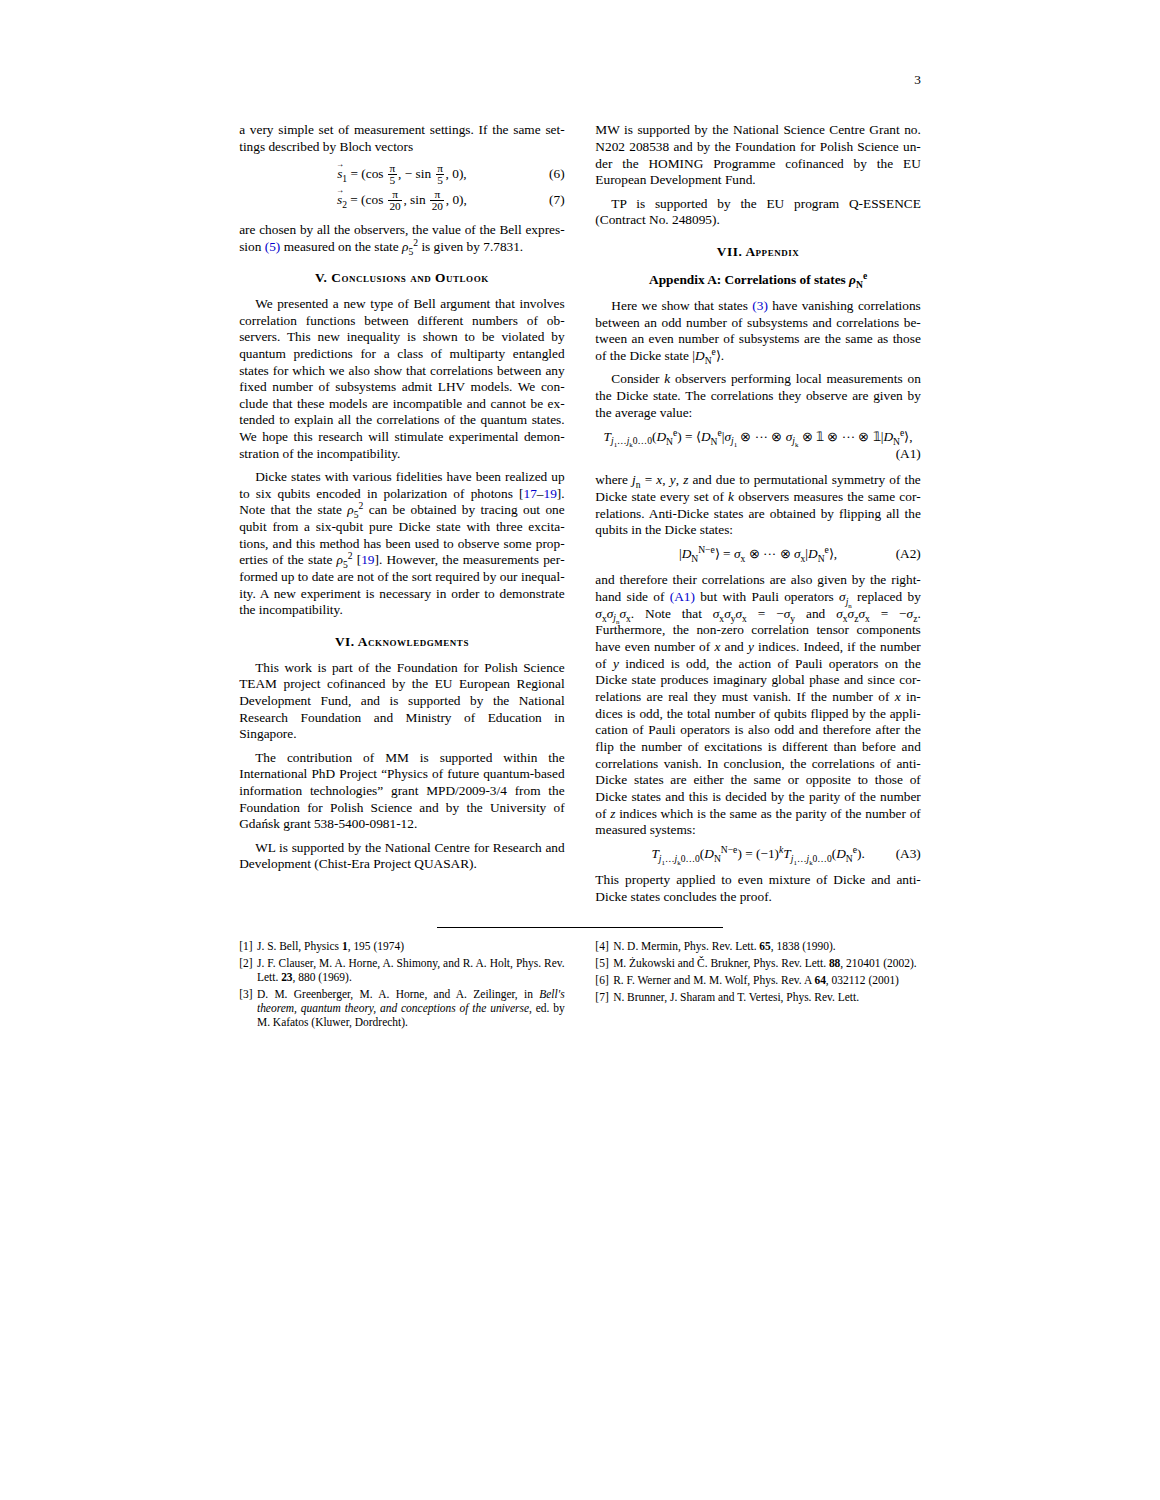3
a very simple set of measurement settings. If the same settings described by Bloch vectors
s1 = (cos π 5, − sin π 5, 0), (6)
s2 = (cos π 20, sin π 20, 0), (7)
are chosen by all the observers, the value of the Bell expression (5) measured on the state ρ52 is given by 7.7831.
V. Conclusions and Outlook
We presented a new type of Bell argument that involves correlation functions between different numbers of observers. This new inequality is shown to be violated by quantum predictions for a class of multiparty entangled states for which we also show that correlations between any fixed number of subsystems admit LHV models. We conclude that these models are incompatible and cannot be extended to explain all the correlations of the quantum states. We hope this research will stimulate experimental demonstration of the incompatibility.
Dicke states with various fidelities have been realized up to six qubits encoded in polarization of photons [17–19]. Note that the state ρ52 can be obtained by tracing out one qubit from a six-qubit pure Dicke state with three excitations, and this method has been used to observe some properties of the state ρ52 [19]. However, the measurements performed up to date are not of the sort required by our inequality. A new experiment is necessary in order to demonstrate the incompatibility.
VI. Acknowledgments
This work is part of the Foundation for Polish Science TEAM project cofinanced by the EU European Regional Development Fund, and is supported by the National Research Foundation and Ministry of Education in Singapore.
The contribution of MM is supported within the International PhD Project “Physics of future quantum-based information technologies” grant MPD/2009-3/4 from the Foundation for Polish Science and by the University of Gdańsk grant 538-5400-0981-12.
WL is supported by the National Centre for Research and Development (Chist-Era Project QUASAR).
MW is supported by the National Science Centre Grant no. N202 208538 and by the Foundation for Polish Science under the HOMING Programme cofinanced by the EU European Development Fund.
TP is supported by the EU program Q-ESSENCE (Contract No. 248095).
VII. Appendix
Appendix A: Correlations of states ρNe
Here we show that states (3) have vanishing correlations between an odd number of subsystems and correlations between an even number of subsystems are the same as those of the Dicke state |DNe⟩.
Consider k observers performing local measurements on the Dicke state. The correlations they observe are given by the average value:
Tj1…jk0…0(DNe) = ⟨DNe|σj1 ⊗ ··· ⊗ σjk ⊗ 𝟙 ⊗ ··· ⊗ 𝟙|DNe⟩,
(A1)
where jn = x, y, z and due to permutational symmetry of the Dicke state every set of k observers measures the same correlations. Anti-Dicke states are obtained by flipping all the qubits in the Dicke states:
|DNN−e⟩ = σx ⊗ ··· ⊗ σx|DNe⟩, (A2)
and therefore their correlations are also given by the right-hand side of (A1) but with Pauli operators σjn replaced by σxσjnσx. Note that σxσyσx = −σy and σxσzσx = −σz. Furthermore, the non-zero correlation tensor components have even number of x and y indices. Indeed, if the number of y indiced is odd, the action of Pauli operators on the Dicke state produces imaginary global phase and since correlations are real they must vanish. If the number of x indices is odd, the total number of qubits flipped by the application of Pauli operators is also odd and therefore after the flip the number of excitations is different than before and correlations vanish. In conclusion, the correlations of anti-Dicke states are either the same or opposite to those of Dicke states and this is decided by the parity of the number of z indices which is the same as the parity of the number of measured systems:
Tj1…jk0…0(DNN−e) = (−1)kTj1…jk0…0(DNe). (A3)
This property applied to even mixture of Dicke and anti-Dicke states concludes the proof.
[1] J. S. Bell, Physics 1, 195 (1974)
[2] J. F. Clauser, M. A. Horne, A. Shimony, and R. A. Holt, Phys. Rev. Lett. 23, 880 (1969).
[3] D. M. Greenberger, M. A. Horne, and A. Zeilinger, in Bell's theorem, quantum theory, and conceptions of the universe, ed. by M. Kafatos (Kluwer, Dordrecht).
[4] N. D. Mermin, Phys. Rev. Lett. 65, 1838 (1990).
[5] M. Żukowski and Č. Brukner, Phys. Rev. Lett. 88, 210401 (2002).
[6] R. F. Werner and M. M. Wolf, Phys. Rev. A 64, 032112 (2001)
[7] N. Brunner, J. Sharam and T. Vertesi, Phys. Rev. Lett.